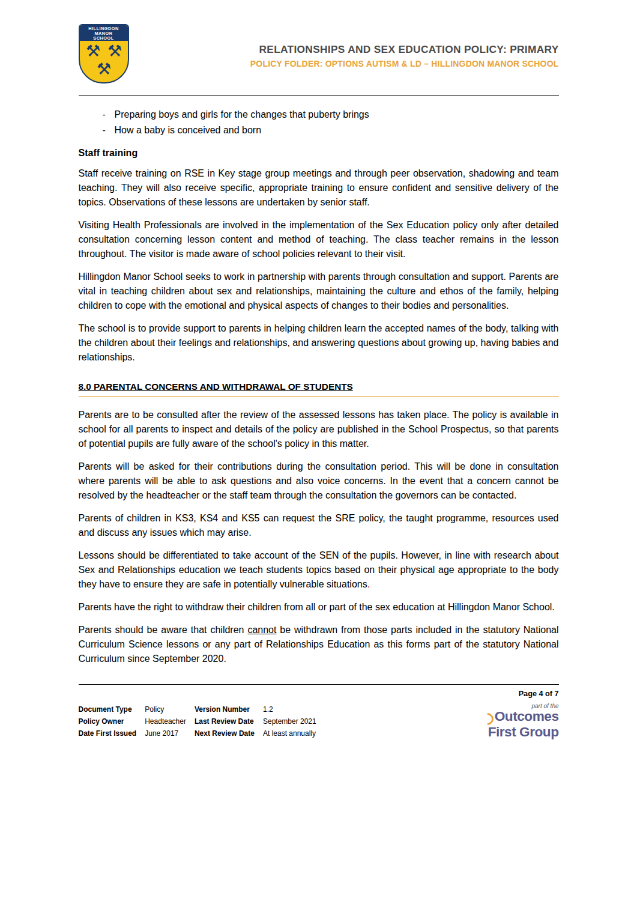HILLINGDON
MANOR
SCHOOL
⚒ ⚒ ⚒
RELATIONSHIPS AND SEX EDUCATION POLICY: PRIMARY
POLICY FOLDER: OPTIONS AUTISM & LD – HILLINGDON MANOR SCHOOL
Preparing boys and girls for the changes that puberty brings
How a baby is conceived and born
Staff training
Staff receive training on RSE in Key stage group meetings and through peer observation, shadowing and team teaching. They will also receive specific, appropriate training to ensure confident and sensitive delivery of the topics. Observations of these lessons are undertaken by senior staff.
Visiting Health Professionals are involved in the implementation of the Sex Education policy only after detailed consultation concerning lesson content and method of teaching. The class teacher remains in the lesson throughout. The visitor is made aware of school policies relevant to their visit.
Hillingdon Manor School seeks to work in partnership with parents through consultation and support. Parents are vital in teaching children about sex and relationships, maintaining the culture and ethos of the family, helping children to cope with the emotional and physical aspects of changes to their bodies and personalities.
The school is to provide support to parents in helping children learn the accepted names of the body, talking with the children about their feelings and relationships, and answering questions about growing up, having babies and relationships.
8.0 PARENTAL CONCERNS AND WITHDRAWAL OF STUDENTS
Parents are to be consulted after the review of the assessed lessons has taken place. The policy is available in school for all parents to inspect and details of the policy are published in the School Prospectus, so that parents of potential pupils are fully aware of the school's policy in this matter.
Parents will be asked for their contributions during the consultation period. This will be done in consultation where parents will be able to ask questions and also voice concerns. In the event that a concern cannot be resolved by the headteacher or the staff team through the consultation the governors can be contacted.
Parents of children in KS3, KS4 and KS5 can request the SRE policy, the taught programme, resources used and discuss any issues which may arise.
Lessons should be differentiated to take account of the SEN of the pupils. However, in line with research about Sex and Relationships education we teach students topics based on their physical age appropriate to the body they have to ensure they are safe in potentially vulnerable situations.
Parents have the right to withdraw their children from all or part of the sex education at Hillingdon Manor School.
Parents should be aware that children cannot be withdrawn from those parts included in the statutory National Curriculum Science lessons or any part of Relationships Education as this forms part of the statutory National Curriculum since September 2020.
Page 4 of 7
| Document Type | Policy | Version Number | 1.2 |
| Policy Owner | Headteacher | Last Review Date | September 2021 |
| Date First Issued | June 2017 | Next Review Date | At least annually |
part of the
Outcomes
First Group